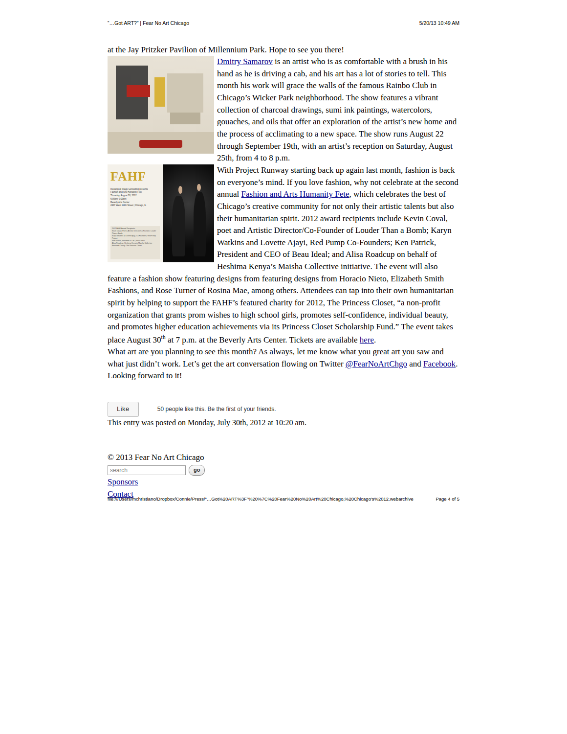“…Got ART?” | Fear No Art Chicago
5/20/13 10:49 AM
at the Jay Pritzker Pavilion of Millennium Park. Hope to see you there!
Dmitry Samarov is an artist who is as comfortable with a brush in his hand as he is driving a cab, and his art has a lot of stories to tell. This month his work will grace the walls of the famous Rainbo Club in Chicago’s Wicker Park neighborhood. The show features a vibrant collection of charcoal drawings, sumi ink paintings, watercolors, gouaches, and oils that offer an exploration of the artist’s new home and the process of acclimating to a new space. The show runs August 22 through September 19th, with an artist’s reception on Saturday, August 25th, from 4 to 8 p.m.
FAHF
Revamped Image Consulting presents
Fashion and Arts Humanity Fete
Thursday, August 30, 2012
6:00pm–9:00pm
Beverly Arts Center
2407 West 111th Street | Chicago, IL
2012 FAHF Award Recipients:
Kevin Coval, Poet & Artistic Director/Co-Founder, Louder Than a Bomb
Karyn Watkins & Lovette Ajayi, Co-Founders, Red Pump Project
Ken Patrick, President & CEO, Beau Ideal
Alisa Roadcup, Heshima Kenya’s Maisha Collective
Featured Charity: The Princess Closet
With Project Runway starting back up again last month, fashion is back on everyone’s mind. If you love fashion, why not celebrate at the second annual Fashion and Arts Humanity Fete, which celebrates the best of Chicago’s creative community for not only their artistic talents but also their humanitarian spirit. 2012 award recipients include Kevin Coval, poet and Artistic Director/Co-Founder of Louder Than a Bomb; Karyn Watkins and Lovette Ajayi, Red Pump Co-Founders; Ken Patrick, President and CEO of Beau Ideal; and Alisa Roadcup on behalf of Heshima Kenya’s Maisha Collective initiative. The event will also feature a fashion show featuring designs from featuring designs from Horacio Nieto, Elizabeth Smith Fashions, and Rose Turner of Rosina Mae, among others. Attendees can tap into their own humanitarian spirit by helping to support the FAHF’s featured charity for 2012, The Princess Closet, “a non-profit organization that grants prom wishes to high school girls, promotes self-confidence, individual beauty, and promotes higher education achievements via its Princess Closet Scholarship Fund.” The event takes place August 30th at 7 p.m. at the Beverly Arts Center. Tickets are available here.
What art are you planning to see this month? As always, let me know what you great art you saw and what just didn’t work. Let’s get the art conversation flowing on Twitter @FearNoArtChgo and Facebook. Looking forward to it!
Like 50 people like this. Be the first of your friends.
This entry was posted on Monday, July 30th, 2012 at 10:20 am.
© 2013 Fear No Art Chicago
go
Sponsors Contact
file:///Users/mchristiano/Dropbox/Connie/Press/“…Got%20ART%3F”%20%7C%20Fear%20No%20Art%20Chicago,%20Chicago's%2012.webarchive
Page 4 of 5